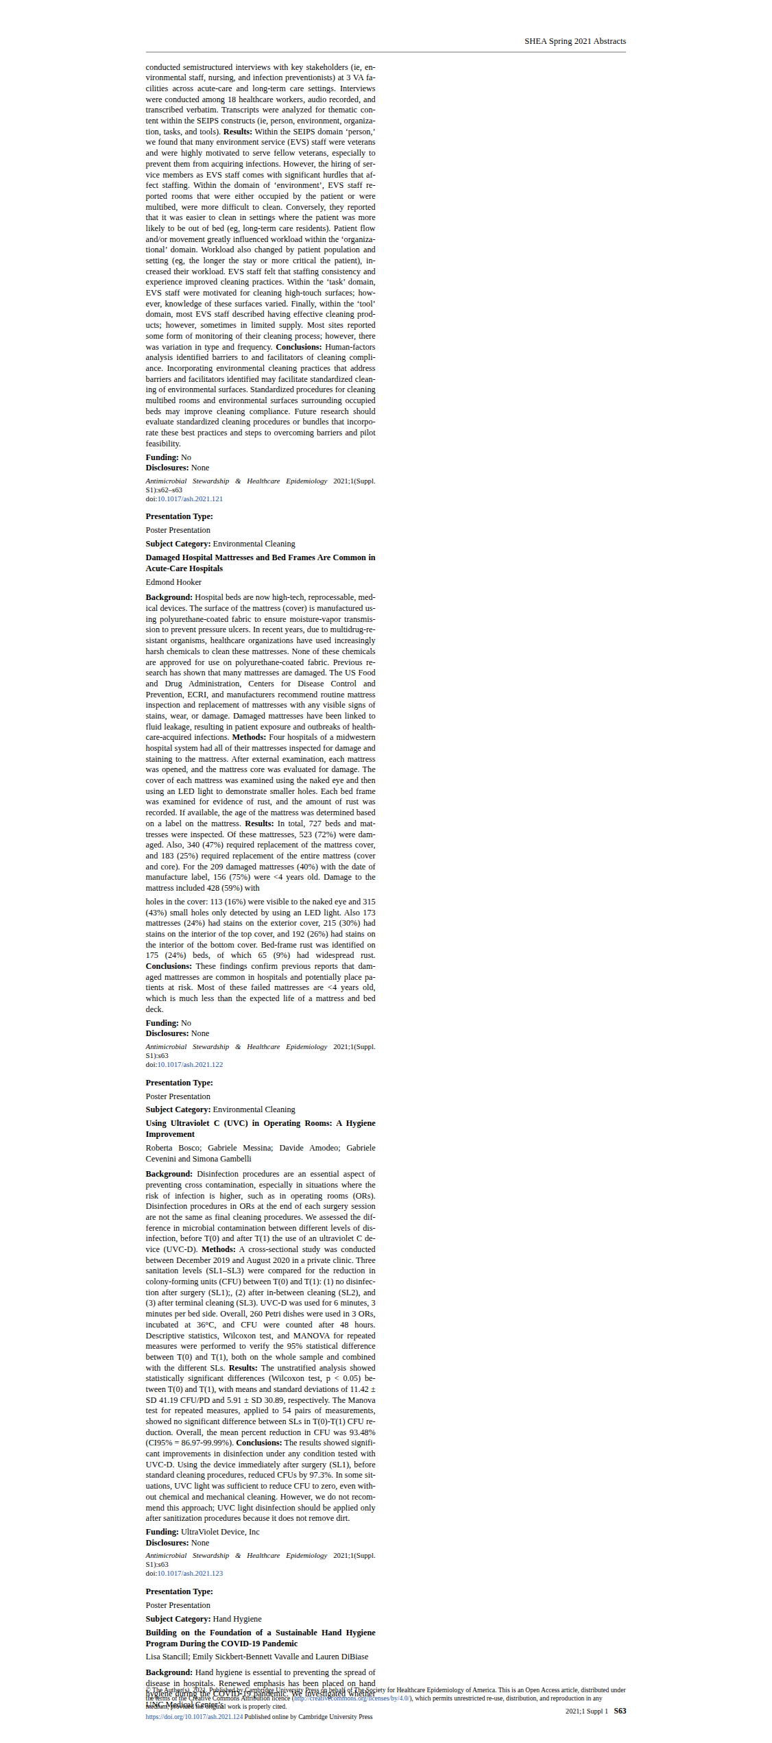SHEA Spring 2021 Abstracts
conducted semistructured interviews with key stakeholders (ie, environmental staff, nursing, and infection preventionists) at 3 VA facilities across acute-care and long-term care settings. Interviews were conducted among 18 healthcare workers, audio recorded, and transcribed verbatim. Transcripts were analyzed for thematic content within the SEIPS constructs (ie, person, environment, organization, tasks, and tools). Results: Within the SEIPS domain ‘person,’ we found that many environment service (EVS) staff were veterans and were highly motivated to serve fellow veterans, especially to prevent them from acquiring infections. However, the hiring of service members as EVS staff comes with significant hurdles that affect staffing. Within the domain of ‘environment’, EVS staff reported rooms that were either occupied by the patient or were multibed, were more difficult to clean. Conversely, they reported that it was easier to clean in settings where the patient was more likely to be out of bed (eg, long-term care residents). Patient flow and/or movement greatly influenced workload within the ‘organizational’ domain. Workload also changed by patient population and setting (eg, the longer the stay or more critical the patient), increased their workload. EVS staff felt that staffing consistency and experience improved cleaning practices. Within the ‘task’ domain, EVS staff were motivated for cleaning high-touch surfaces; however, knowledge of these surfaces varied. Finally, within the ‘tool’ domain, most EVS staff described having effective cleaning products; however, sometimes in limited supply. Most sites reported some form of monitoring of their cleaning process; however, there was variation in type and frequency. Conclusions: Human-factors analysis identified barriers to and facilitators of cleaning compliance. Incorporating environmental cleaning practices that address barriers and facilitators identified may facilitate standardized cleaning of environmental surfaces. Standardized procedures for cleaning multibed rooms and environmental surfaces surrounding occupied beds may improve cleaning compliance. Future research should evaluate standardized cleaning procedures or bundles that incorporate these best practices and steps to overcoming barriers and pilot feasibility.
Funding: No
Disclosures: None
Antimicrobial Stewardship & Healthcare Epidemiology 2021;1(Suppl. S1):s62–s63
doi:10.1017/ash.2021.121
Presentation Type:
Poster Presentation
Subject Category: Environmental Cleaning
Damaged Hospital Mattresses and Bed Frames Are Common in Acute-Care Hospitals
Edmond Hooker
Background: Hospital beds are now high-tech, reprocessable, medical devices. The surface of the mattress (cover) is manufactured using polyurethane-coated fabric to ensure moisture-vapor transmission to prevent pressure ulcers. In recent years, due to multidrug-resistant organisms, healthcare organizations have used increasingly harsh chemicals to clean these mattresses. None of these chemicals are approved for use on polyurethane-coated fabric. Previous research has shown that many mattresses are damaged. The US Food and Drug Administration, Centers for Disease Control and Prevention, ECRI, and manufacturers recommend routine mattress inspection and replacement of mattresses with any visible signs of stains, wear, or damage. Damaged mattresses have been linked to fluid leakage, resulting in patient exposure and outbreaks of healthcare-acquired infections. Methods: Four hospitals of a midwestern hospital system had all of their mattresses inspected for damage and staining to the mattress. After external examination, each mattress was opened, and the mattress core was evaluated for damage. The cover of each mattress was examined using the naked eye and then using an LED light to demonstrate smaller holes. Each bed frame was examined for evidence of rust, and the amount of rust was recorded. If available, the age of the mattress was determined based on a label on the mattress. Results: In total, 727 beds and mattresses were inspected. Of these mattresses, 523 (72%) were damaged. Also, 340 (47%) required replacement of the mattress cover, and 183 (25%) required replacement of the entire mattress (cover and core). For the 209 damaged mattresses (40%) with the date of manufacture label, 156 (75%) were <4 years old. Damage to the mattress included 428 (59%) with
holes in the cover: 113 (16%) were visible to the naked eye and 315 (43%) small holes only detected by using an LED light. Also 173 mattresses (24%) had stains on the exterior cover, 215 (30%) had stains on the interior of the top cover, and 192 (26%) had stains on the interior of the bottom cover. Bed-frame rust was identified on 175 (24%) beds, of which 65 (9%) had widespread rust. Conclusions: These findings confirm previous reports that damaged mattresses are common in hospitals and potentially place patients at risk. Most of these failed mattresses are <4 years old, which is much less than the expected life of a mattress and bed deck.
Funding: No
Disclosures: None
Antimicrobial Stewardship & Healthcare Epidemiology 2021;1(Suppl. S1):s63
doi:10.1017/ash.2021.122
Presentation Type:
Poster Presentation
Subject Category: Environmental Cleaning
Using Ultraviolet C (UVC) in Operating Rooms: A Hygiene Improvement
Roberta Bosco; Gabriele Messina; Davide Amodeo; Gabriele Cevenini and Simona Gambelli
Background: Disinfection procedures are an essential aspect of preventing cross contamination, especially in situations where the risk of infection is higher, such as in operating rooms (ORs). Disinfection procedures in ORs at the end of each surgery session are not the same as final cleaning procedures. We assessed the difference in microbial contamination between different levels of disinfection, before T(0) and after T(1) the use of an ultraviolet C device (UVC-D). Methods: A cross-sectional study was conducted between December 2019 and August 2020 in a private clinic. Three sanitation levels (SL1–SL3) were compared for the reduction in colony-forming units (CFU) between T(0) and T(1): (1) no disinfection after surgery (SL1);, (2) after in-between cleaning (SL2), and (3) after terminal cleaning (SL3). UVC-D was used for 6 minutes, 3 minutes per bed side. Overall, 260 Petri dishes were used in 3 ORs, incubated at 36°C, and CFU were counted after 48 hours. Descriptive statistics, Wilcoxon test, and MANOVA for repeated measures were performed to verify the 95% statistical difference between T(0) and T(1), both on the whole sample and combined with the different SLs. Results: The unstratified analysis showed statistically significant differences (Wilcoxon test, p < 0.05) between T(0) and T(1), with means and standard deviations of 11.42 ± SD 41.19 CFU/PD and 5.91 ± SD 30.89, respectively. The Manova test for repeated measures, applied to 54 pairs of measurements, showed no significant difference between SLs in T(0)-T(1) CFU reduction. Overall, the mean percent reduction in CFU was 93.48% (CI95% = 86.97-99.99%). Conclusions: The results showed significant improvements in disinfection under any condition tested with UVC-D. Using the device immediately after surgery (SL1), before standard cleaning procedures, reduced CFUs by 97.3%. In some situations, UVC light was sufficient to reduce CFU to zero, even without chemical and mechanical cleaning. However, we do not recommend this approach; UVC light disinfection should be applied only after sanitization procedures because it does not remove dirt.
Funding: UltraViolet Device, Inc
Disclosures: None
Antimicrobial Stewardship & Healthcare Epidemiology 2021;1(Suppl. S1):s63
doi:10.1017/ash.2021.123
Presentation Type:
Poster Presentation
Subject Category: Hand Hygiene
Building on the Foundation of a Sustainable Hand Hygiene Program During the COVID-19 Pandemic
Lisa Stancill; Emily Sickbert-Bennett Vavalle and Lauren DiBiase
Background: Hand hygiene is essential to preventing the spread of disease in hospitals. Renewed emphasis has been placed on hand hygiene during the COVID-19 pandemic. We investigated whether UNC Medical Center’s
© The Author(s), 2021. Published by Cambridge University Press on behalf of The Society for Healthcare Epidemiology of America. This is an Open Access article, distributed under the terms of the Creative Commons Attribution licence (http://creativecommons.org/licenses/by/4.0/), which permits unrestricted re-use, distribution, and reproduction in any medium, provided the original work is properly cited.
https://doi.org/10.1017/ash.2021.124 Published online by Cambridge University Press
2021;1 Suppl 1 S63